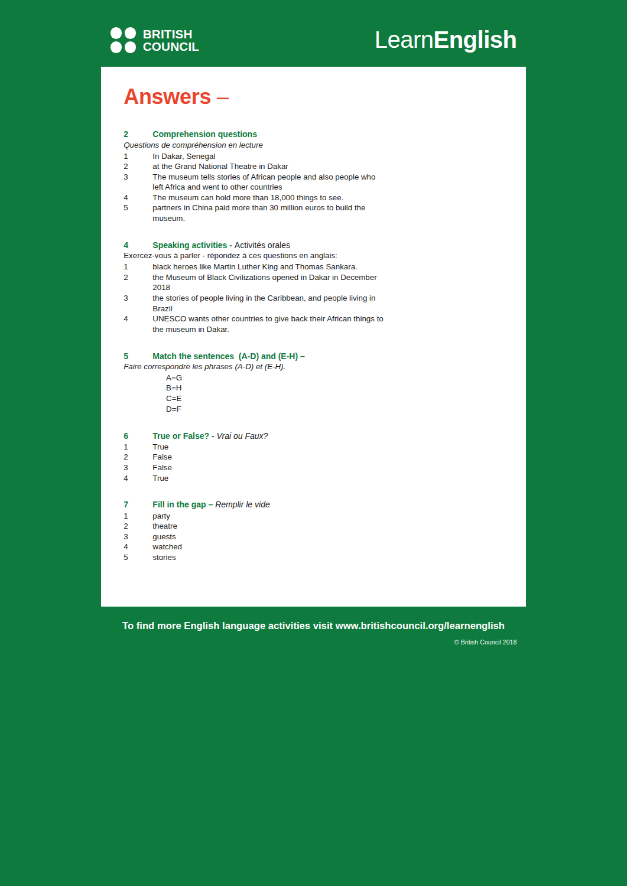BRITISH
COUNCIL
LearnEnglish
Answers –
2 Comprehension questions
Questions de compréhension en lecture
1 In Dakar, Senegal
2 at the Grand National Theatre in Dakar
3 The museum tells stories of African people and also people who left Africa and went to other countries
4 The museum can hold more than 18,000 things to see.
5 partners in China paid more than 30 million euros to build the museum.
4 Speaking activities - Activités orales
Exercez-vous à parler - répondez à ces questions en anglais:
1 black heroes like Martin Luther King and Thomas Sankara.
2 the Museum of Black Civilizations opened in Dakar in December 2018
3 the stories of people living in the Caribbean, and people living in Brazil
4 UNESCO wants other countries to give back their African things to the museum in Dakar.
5 Match the sentences (A-D) and (E-H) –
Faire correspondre les phrases (A-D) et (E-H).
A=G
B=H
C=E
D=F
6 True or False? - Vrai ou Faux?
1 True
2 False
3 False
4 True
7 Fill in the gap – Remplir le vide
1 party
2 theatre
3 guests
4 watched
5 stories
To find more English language activities visit www.britishcouncil.org/learnenglish
© British Council 2018